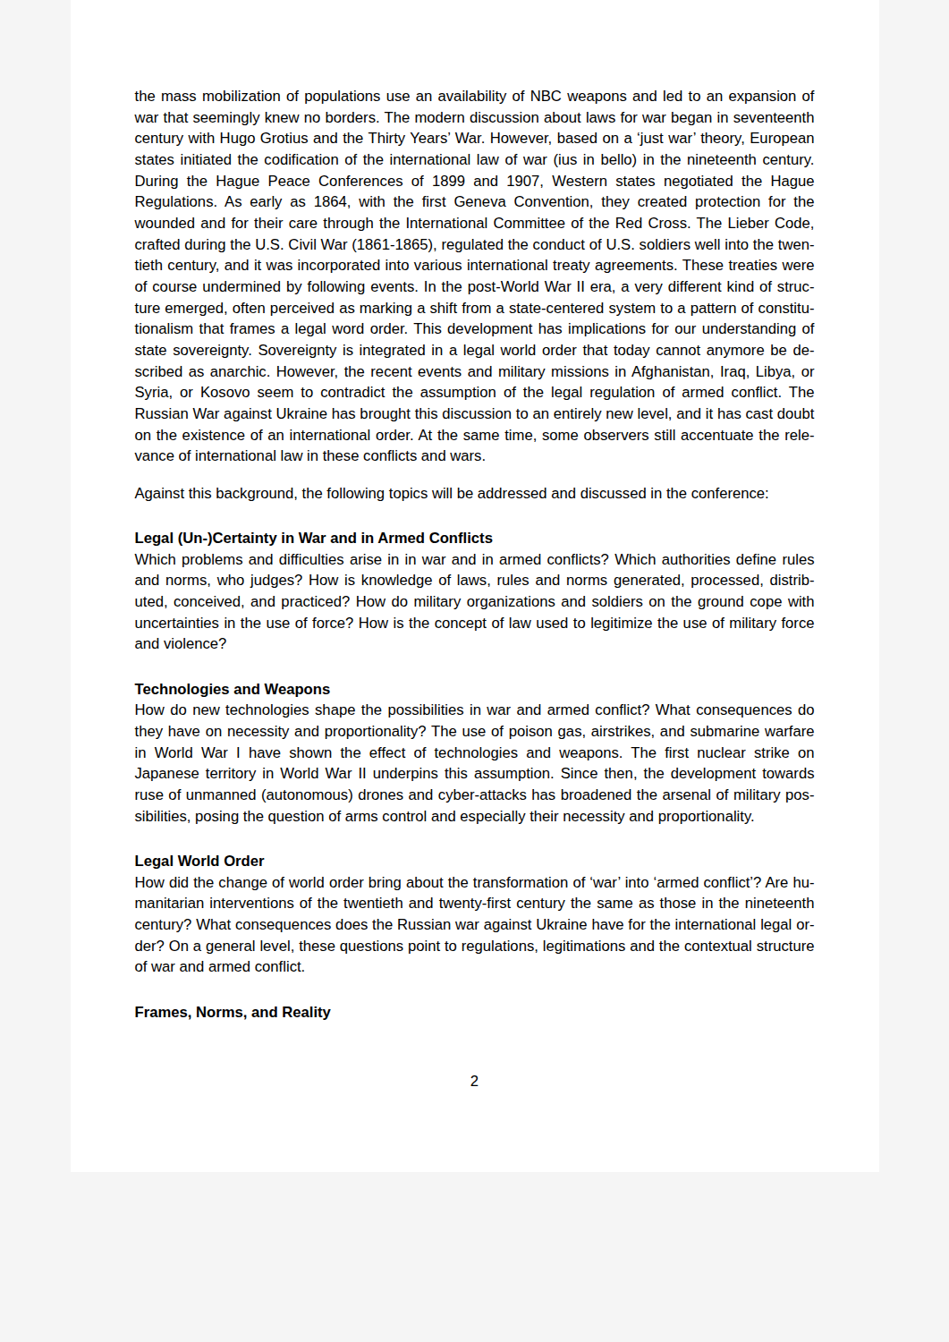the mass mobilization of populations use an availability of NBC weapons and led to an expansion of war that seemingly knew no borders. The modern discussion about laws for war began in seventeenth century with Hugo Grotius and the Thirty Years’ War. However, based on a ‘just war’ theory, European states initiated the codification of the international law of war (ius in bello) in the nineteenth century. During the Hague Peace Conferences of 1899 and 1907, Western states negotiated the Hague Regulations. As early as 1864, with the first Geneva Convention, they created protection for the wounded and for their care through the International Committee of the Red Cross. The Lieber Code, crafted during the U.S. Civil War (1861-1865), regulated the conduct of U.S. soldiers well into the twentieth century, and it was incorporated into various international treaty agreements. These treaties were of course undermined by following events. In the post-World War II era, a very different kind of structure emerged, often perceived as marking a shift from a state-centered system to a pattern of constitutionalism that frames a legal word order. This development has implications for our understanding of state sovereignty. Sovereignty is integrated in a legal world order that today cannot anymore be described as anarchic. However, the recent events and military missions in Afghanistan, Iraq, Libya, or Syria, or Kosovo seem to contradict the assumption of the legal regulation of armed conflict. The Russian War against Ukraine has brought this discussion to an entirely new level, and it has cast doubt on the existence of an international order. At the same time, some observers still accentuate the relevance of international law in these conflicts and wars.
Against this background, the following topics will be addressed and discussed in the conference:
Legal (Un-)Certainty in War and in Armed Conflicts
Which problems and difficulties arise in in war and in armed conflicts? Which authorities define rules and norms, who judges? How is knowledge of laws, rules and norms generated, processed, distributed, conceived, and practiced? How do military organizations and soldiers on the ground cope with uncertainties in the use of force? How is the concept of law used to legitimize the use of military force and violence?
Technologies and Weapons
How do new technologies shape the possibilities in war and armed conflict? What consequences do they have on necessity and proportionality? The use of poison gas, airstrikes, and submarine warfare in World War I have shown the effect of technologies and weapons. The first nuclear strike on Japanese territory in World War II underpins this assumption. Since then, the development towards ruse of unmanned (autonomous) drones and cyber-attacks has broadened the arsenal of military possibilities, posing the question of arms control and especially their necessity and proportionality.
Legal World Order
How did the change of world order bring about the transformation of ‘war’ into ‘armed conflict’? Are humanitarian interventions of the twentieth and twenty-first century the same as those in the nineteenth century? What consequences does the Russian war against Ukraine have for the international legal order? On a general level, these questions point to regulations, legitimations and the contextual structure of war and armed conflict.
Frames, Norms, and Reality
2